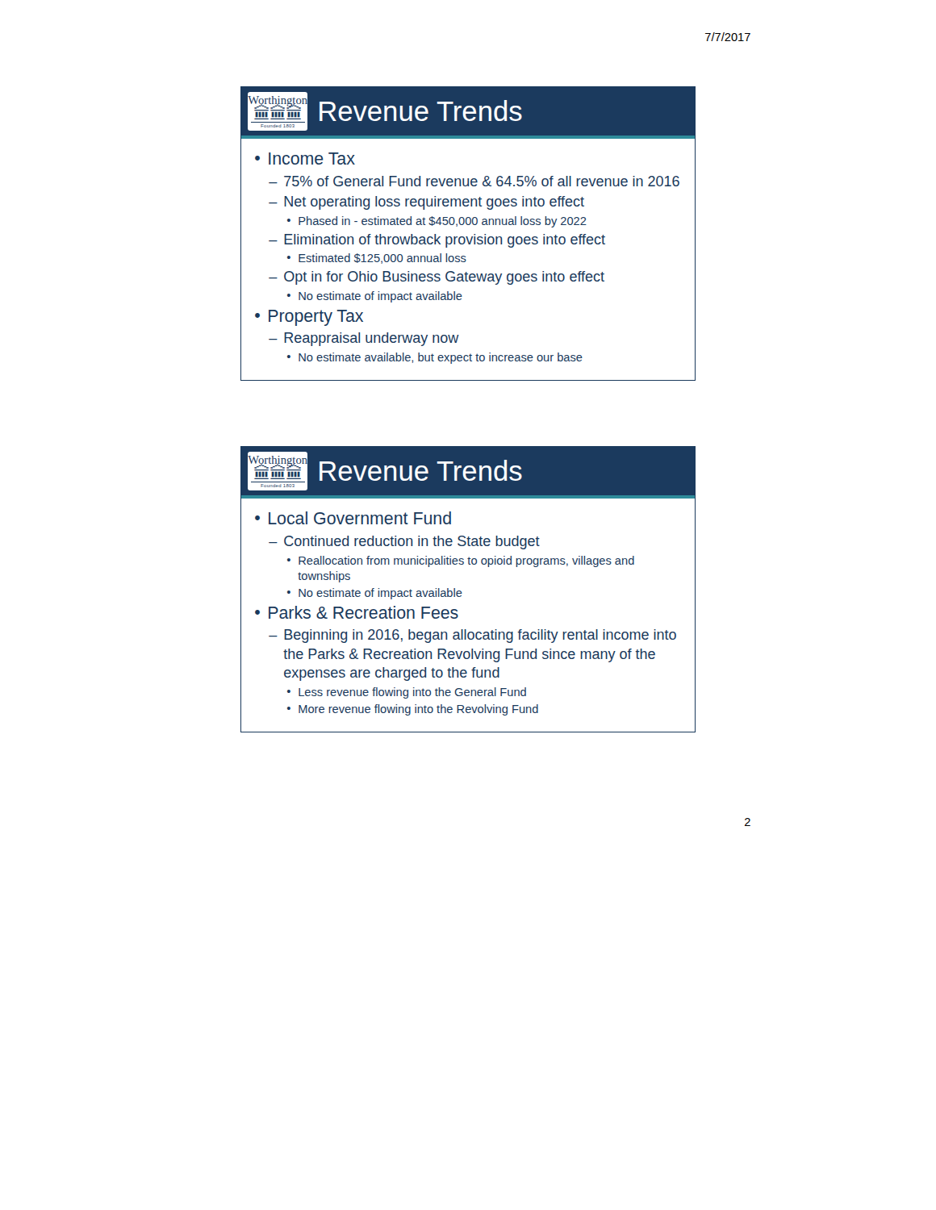7/7/2017
Worthington
🏛🏛🏛
Founded 1803
Revenue Trends
Income Tax
75% of General Fund revenue & 64.5% of all revenue in 2016
Net operating loss requirement goes into effect
Phased in - estimated at $450,000 annual loss by 2022
Elimination of throwback provision goes into effect
Estimated $125,000 annual loss
Opt in for Ohio Business Gateway goes into effect
No estimate of impact available
Property Tax
Reappraisal underway now
No estimate available, but expect to increase our base
Worthington
🏛🏛🏛
Founded 1803
Revenue Trends
Local Government Fund
Continued reduction in the State budget
Reallocation from municipalities to opioid programs, villages and townships
No estimate of impact available
Parks & Recreation Fees
Beginning in 2016, began allocating facility rental income into the Parks & Recreation Revolving Fund since many of the expenses are charged to the fund
Less revenue flowing into the General Fund
More revenue flowing into the Revolving Fund
2